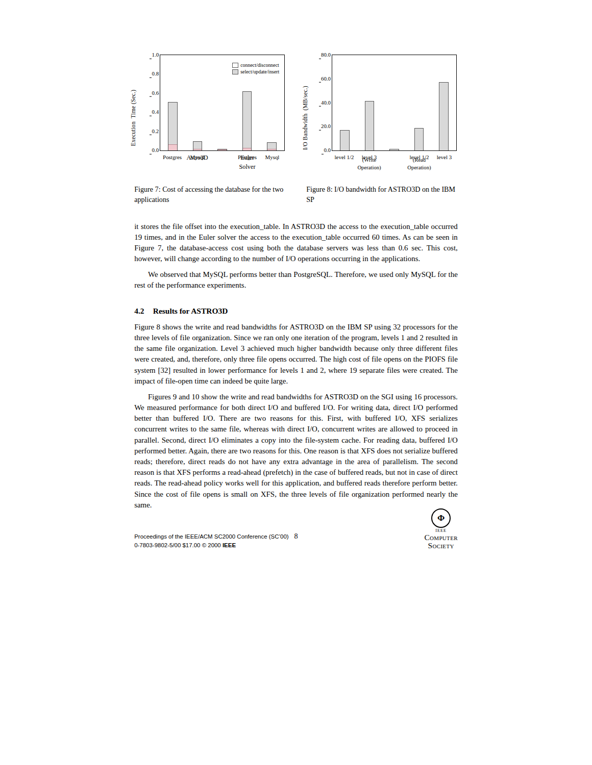Execution Time (Sec.)
0.0
0.2
0.4
0.6
0.8
1.0
connect/disconnect
select/update/insert
Postgres Mysql Postgres Mysql
Astro3D Euler Solver
Figure 7: Cost of accessing the database for the two applications
I/O Bandwidth (MB/sec.)
0.0
20.0
40.0
60.0
80.0
level 1/2 level 3 level 1/2 level 3
(Write Operation) (Read Operation)
Figure 8: I/O bandwidth for ASTRO3D on the IBM SP
it stores the file offset into the execution_table. In ASTRO3D the access to the execution_table occurred 19 times, and in the Euler solver the access to the execution_table occurred 60 times. As can be seen in Figure 7, the database-access cost using both the database servers was less than 0.6 sec. This cost, however, will change according to the number of I/O operations occurring in the applications.
We observed that MySQL performs better than PostgreSQL. Therefore, we used only MySQL for the rest of the performance experiments.
4.2 Results for ASTRO3D
Figure 8 shows the write and read bandwidths for ASTRO3D on the IBM SP using 32 processors for the three levels of file organization. Since we ran only one iteration of the program, levels 1 and 2 resulted in the same file organization. Level 3 achieved much higher bandwidth because only three different files were created, and, therefore, only three file opens occurred. The high cost of file opens on the PIOFS file system [32] resulted in lower performance for levels 1 and 2, where 19 separate files were created. The impact of file-open time can indeed be quite large.
Figures 9 and 10 show the write and read bandwidths for ASTRO3D on the SGI using 16 processors. We measured performance for both direct I/O and buffered I/O. For writing data, direct I/O performed better than buffered I/O. There are two reasons for this. First, with buffered I/O, XFS serializes concurrent writes to the same file, whereas with direct I/O, concurrent writes are allowed to proceed in parallel. Second, direct I/O eliminates a copy into the file-system cache. For reading data, buffered I/O performed better. Again, there are two reasons for this. One reason is that XFS does not serialize buffered reads; therefore, direct reads do not have any extra advantage in the area of parallelism. The second reason is that XFS performs a read-ahead (prefetch) in the case of buffered reads, but not in case of direct reads. The read-ahead policy works well for this application, and buffered reads therefore perform better. Since the cost of file opens is small on XFS, the three levels of file organization performed nearly the same.
8
Proceedings of the IEEE/ACM SC2000 Conference (SC’00)
0-7803-9802-5/00 $17.00 © 2000 IEEE
Φ
IEEE
Computer
Society